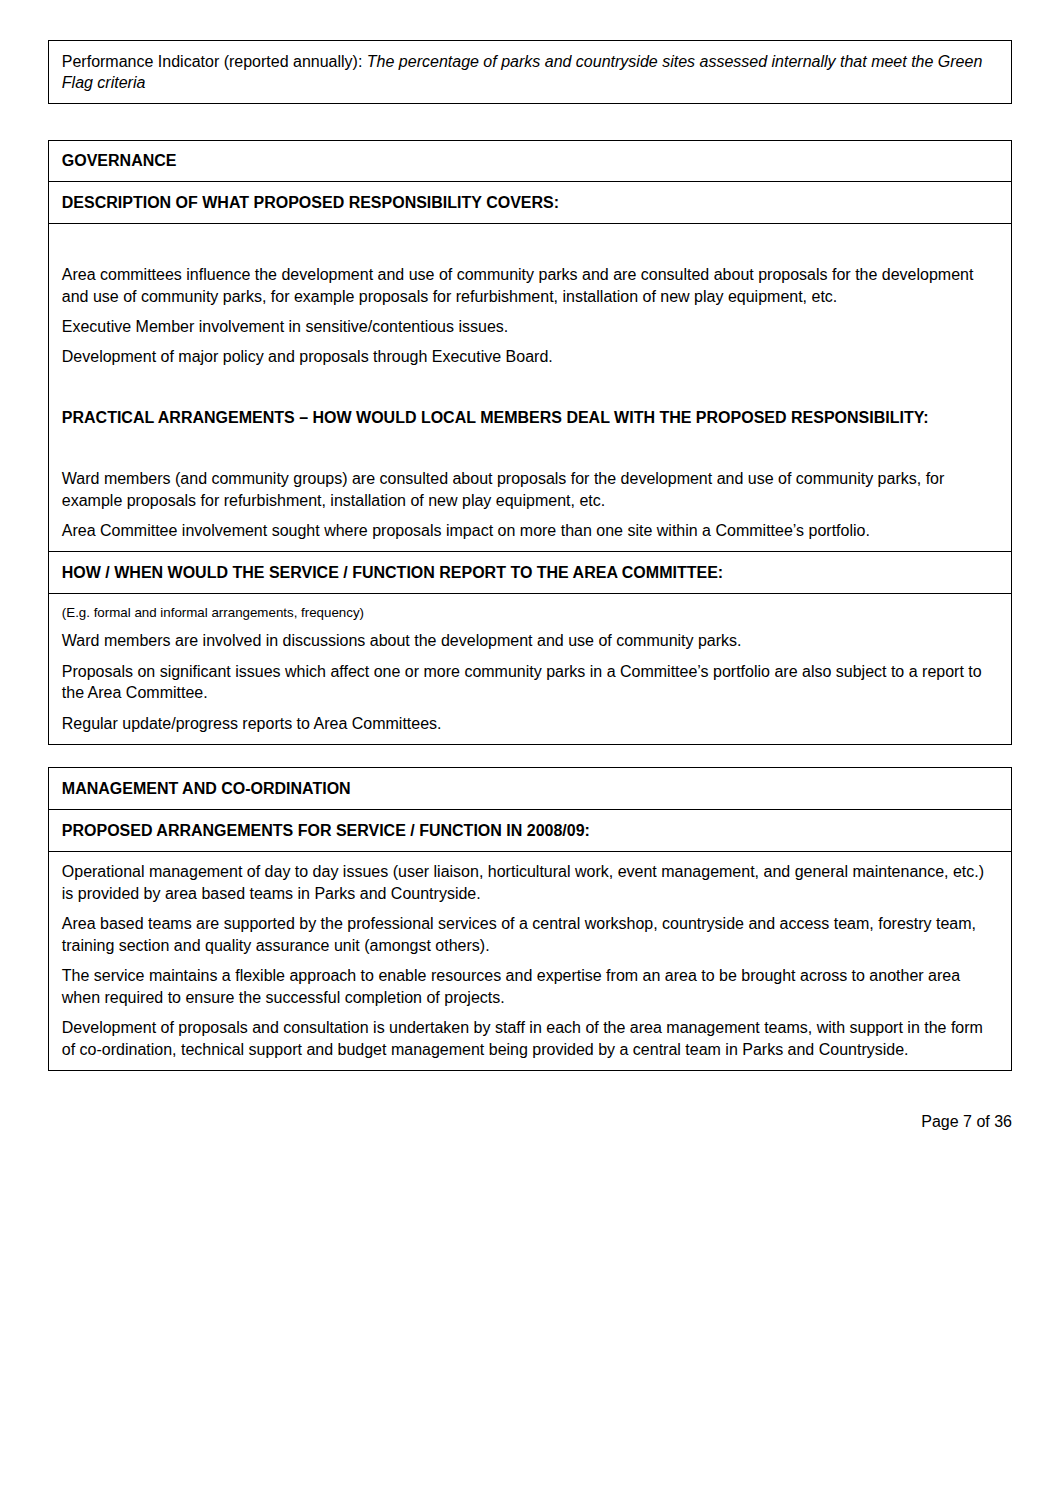Performance Indicator (reported annually): The percentage of parks and countryside sites assessed internally that meet the Green Flag criteria
GOVERNANCE
DESCRIPTION OF WHAT PROPOSED RESPONSIBILITY COVERS:
Area committees influence the development and use of community parks and are consulted about proposals for the development and use of community parks, for example proposals for refurbishment, installation of new play equipment, etc.
Executive Member involvement in sensitive/contentious issues.
Development of major policy and proposals through Executive Board.
PRACTICAL ARRANGEMENTS – HOW WOULD LOCAL MEMBERS DEAL WITH THE PROPOSED RESPONSIBILITY:
Ward members (and community groups) are consulted about proposals for the development and use of community parks, for example proposals for refurbishment, installation of new play equipment, etc.
Area Committee involvement sought where proposals impact on more than one site within a Committee’s portfolio.
HOW / WHEN WOULD THE SERVICE / FUNCTION REPORT TO THE AREA COMMITTEE:
(E.g. formal and informal arrangements, frequency)
Ward members are involved in discussions about the development and use of community parks.
Proposals on significant issues which affect one or more community parks in a Committee’s portfolio are also subject to a report to the Area Committee.
Regular update/progress reports to Area Committees.
MANAGEMENT AND CO-ORDINATION
PROPOSED ARRANGEMENTS FOR SERVICE / FUNCTION IN 2008/09:
Operational management of day to day issues (user liaison, horticultural work, event management, and general maintenance, etc.) is provided by area based teams in Parks and Countryside.
Area based teams are supported by the professional services of a central workshop, countryside and access team, forestry team, training section and quality assurance unit (amongst others).
The service maintains a flexible approach to enable resources and expertise from an area to be brought across to another area when required to ensure the successful completion of projects.
Development of proposals and consultation is undertaken by staff in each of the area management teams, with support in the form of co-ordination, technical support and budget management being provided by a central team in Parks and Countryside.
Page 7 of 36